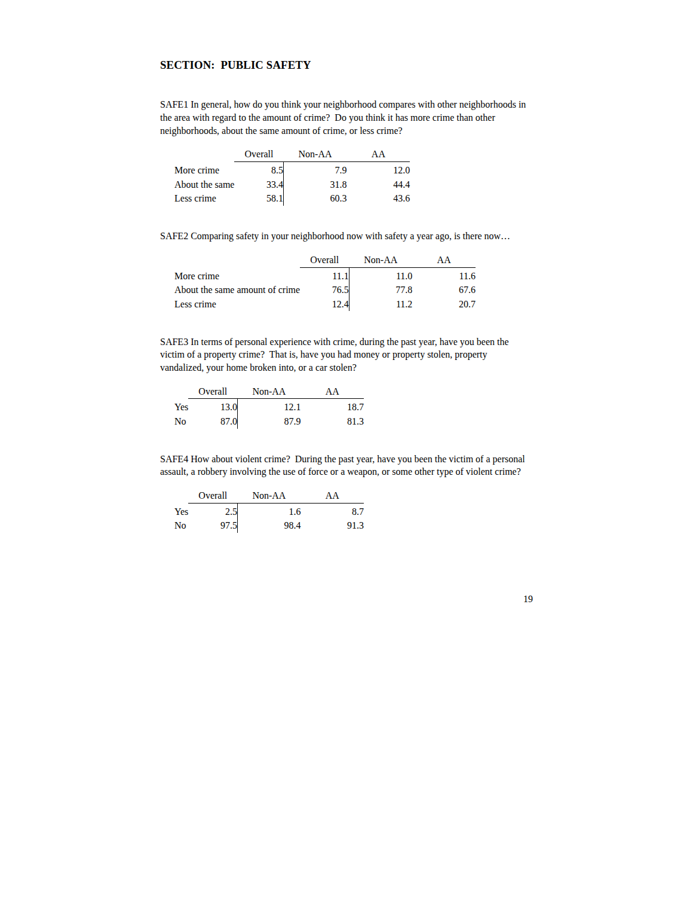SECTION: PUBLIC SAFETY
SAFE1 In general, how do you think your neighborhood compares with other neighborhoods in the area with regard to the amount of crime? Do you think it has more crime than other neighborhoods, about the same amount of crime, or less crime?
| | Overall | Non-AA | AA |
| More crime | 8.5 | 7.9 | 12.0 |
| About the same | 33.4 | 31.8 | 44.4 |
| Less crime | 58.1 | 60.3 | 43.6 |
SAFE2 Comparing safety in your neighborhood now with safety a year ago, is there now…
| | Overall | Non-AA | AA |
| More crime | 11.1 | 11.0 | 11.6 |
| About the same amount of crime | 76.5 | 77.8 | 67.6 |
| Less crime | 12.4 | 11.2 | 20.7 |
SAFE3 In terms of personal experience with crime, during the past year, have you been the victim of a property crime? That is, have you had money or property stolen, property vandalized, your home broken into, or a car stolen?
| | Overall | Non-AA | AA |
| Yes | 13.0 | 12.1 | 18.7 |
| No | 87.0 | 87.9 | 81.3 |
SAFE4 How about violent crime? During the past year, have you been the victim of a personal assault, a robbery involving the use of force or a weapon, or some other type of violent crime?
| | Overall | Non-AA | AA |
| Yes | 2.5 | 1.6 | 8.7 |
| No | 97.5 | 98.4 | 91.3 |
19